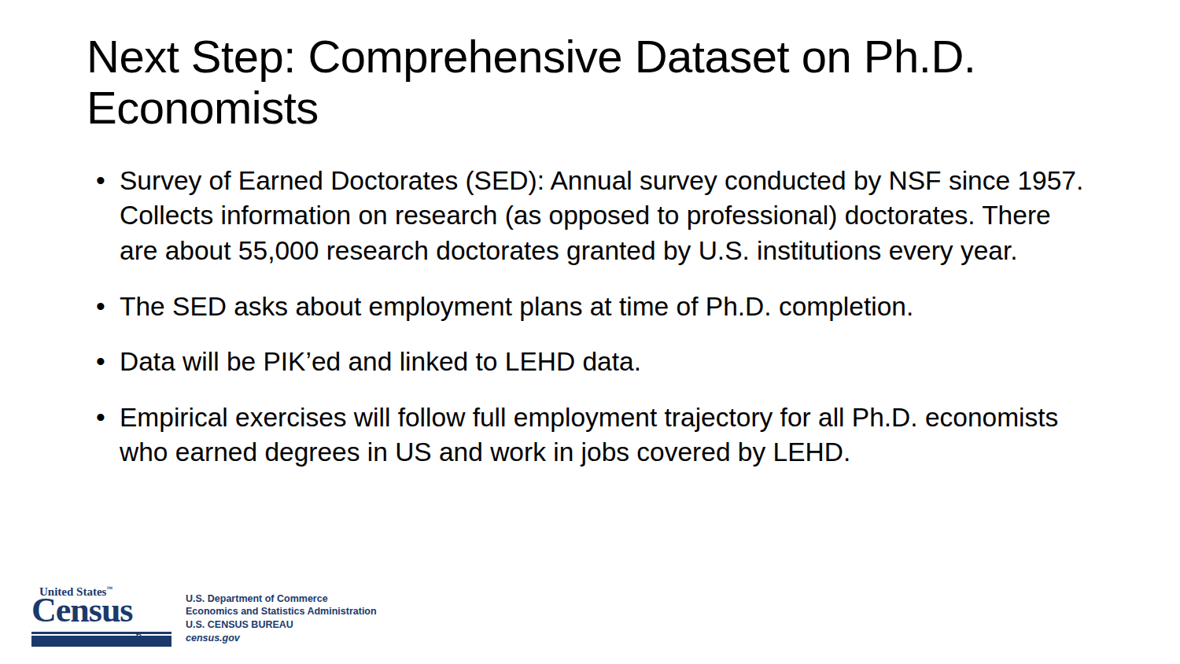Next Step: Comprehensive Dataset on Ph.D. Economists
Survey of Earned Doctorates (SED): Annual survey conducted by NSF since 1957. Collects information on research (as opposed to professional) doctorates. There are about 55,000 research doctorates granted by U.S. institutions every year.
The SED asks about employment plans at time of Ph.D. completion.
Data will be PIK’ed and linked to LEHD data.
Empirical exercises will follow full employment trajectory for all Ph.D. economists who earned degrees in US and work in jobs covered by LEHD.
United States™ Census Bureau
U.S. Department of Commerce
Economics and Statistics Administration
U.S. CENSUS BUREAU
census.gov